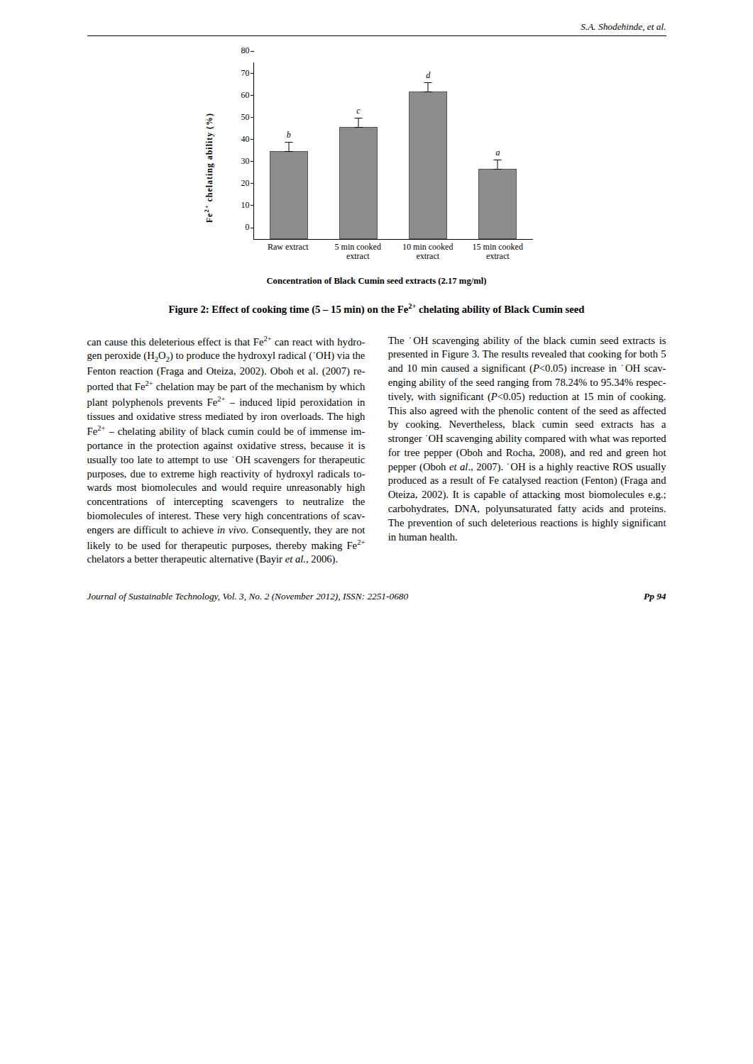S.A. Shodehinde, et al.
Fe2+ chelating ability (%)
80
70
60
50
40
30
20
10
0
b
c
d
a
Raw extract
5 min cooked extract
10 min cooked extract
15 min cooked extract
Concentration of Black Cumin seed extracts (2.17 mg/ml)
Figure 2: Effect of cooking time (5 – 15 min) on the Fe2+ chelating ability of Black Cumin seed
can cause this deleterious effect is that Fe2+ can react with hydrogen peroxide (H2O2) to produce the hydroxyl radical (˙OH) via the Fenton reaction (Fraga and Oteiza, 2002). Oboh et al. (2007) reported that Fe2+ chelation may be part of the mechanism by which plant polyphenols prevents Fe2+ – induced lipid peroxidation in tissues and oxidative stress mediated by iron overloads. The high Fe2+ – chelating ability of black cumin could be of immense importance in the protection against oxidative stress, because it is usually too late to attempt to use ˙OH scavengers for therapeutic purposes, due to extreme high reactivity of hydroxyl radicals towards most biomolecules and would require unreasonably high concentrations of intercepting scavengers to neutralize the biomolecules of interest. These very high concentrations of scavengers are difficult to achieve in vivo. Consequently, they are not likely to be used for therapeutic purposes, thereby making Fe2+ chelators a better therapeutic alternative (Bayir et al., 2006).
The ˙OH scavenging ability of the black cumin seed extracts is presented in Figure 3. The results revealed that cooking for both 5 and 10 min caused a significant (P<0.05) increase in ˙OH scavenging ability of the seed ranging from 78.24% to 95.34% respectively, with significant (P<0.05) reduction at 15 min of cooking. This also agreed with the phenolic content of the seed as affected by cooking. Nevertheless, black cumin seed extracts has a stronger ˙OH scavenging ability compared with what was reported for tree pepper (Oboh and Rocha, 2008), and red and green hot pepper (Oboh et al., 2007). ˙OH is a highly reactive ROS usually produced as a result of Fe catalysed reaction (Fenton) (Fraga and Oteiza, 2002). It is capable of attacking most biomolecules e.g.; carbohydrates, DNA, polyunsaturated fatty acids and proteins. The prevention of such deleterious reactions is highly significant in human health.
Journal of Sustainable Technology, Vol. 3, No. 2 (November 2012), ISSN: 2251-0680 Pp 94